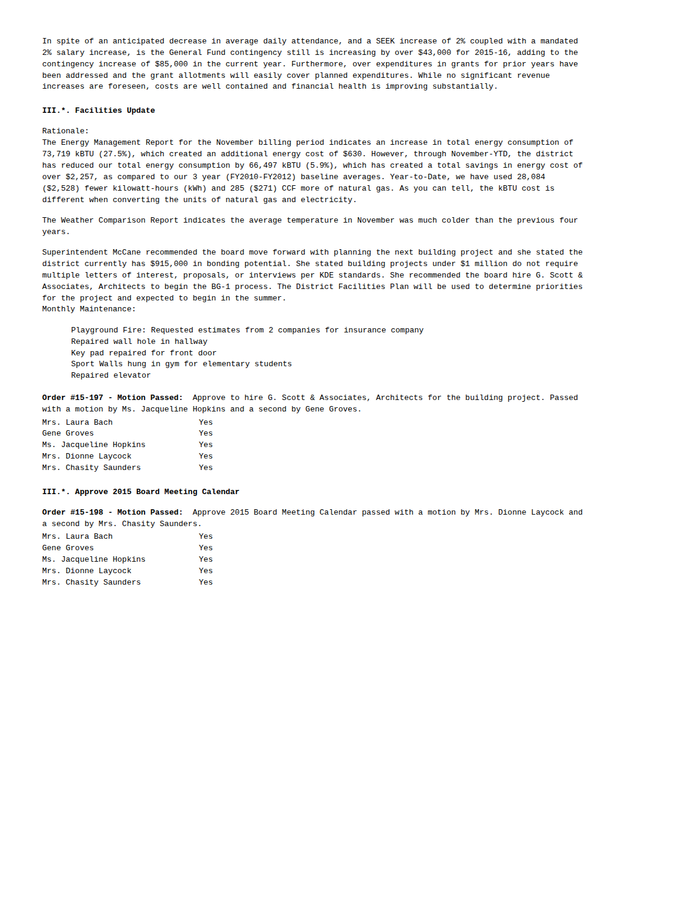In spite of an anticipated decrease in average daily attendance, and a SEEK increase of 2% coupled with a mandated 2% salary increase, is the General Fund contingency still is increasing by over $43,000 for 2015-16, adding to the contingency increase of $85,000 in the current year. Furthermore, over expenditures in grants for prior years have been addressed and the grant allotments will easily cover planned expenditures. While no significant revenue increases are foreseen, costs are well contained and financial health is improving substantially.
III.*. Facilities Update
Rationale:
The Energy Management Report for the November billing period indicates an increase in total energy consumption of 73,719 kBTU (27.5%), which created an additional energy cost of $630. However, through November-YTD, the district has reduced our total energy consumption by 66,497 kBTU (5.9%), which has created a total savings in energy cost of over $2,257, as compared to our 3 year (FY2010-FY2012) baseline averages. Year-to-Date, we have used 28,084 ($2,528) fewer kilowatt-hours (kWh) and 285 ($271) CCF more of natural gas. As you can tell, the kBTU cost is different when converting the units of natural gas and electricity.
The Weather Comparison Report indicates the average temperature in November was much colder than the previous four years.
Superintendent McCane recommended the board move forward with planning the next building project and she stated the district currently has $915,000 in bonding potential. She stated building projects under $1 million do not require multiple letters of interest, proposals, or interviews per KDE standards. She recommended the board hire G. Scott & Associates, Architects to begin the BG-1 process. The District Facilities Plan will be used to determine priorities for the project and expected to begin in the summer.
Monthly Maintenance:
Playground Fire: Requested estimates from 2 companies for insurance company
Repaired wall hole in hallway
Key pad repaired for front door
Sport Walls hung in gym for elementary students
Repaired elevator
Order #15-197 - Motion Passed: Approve to hire G. Scott & Associates, Architects for the building project. Passed with a motion by Ms. Jacqueline Hopkins and a second by Gene Groves.
| Mrs. Laura Bach | Yes |
| Gene Groves | Yes |
| Ms. Jacqueline Hopkins | Yes |
| Mrs. Dionne Laycock | Yes |
| Mrs. Chasity Saunders | Yes |
III.*. Approve 2015 Board Meeting Calendar
Order #15-198 - Motion Passed: Approve 2015 Board Meeting Calendar passed with a motion by Mrs. Dionne Laycock and a second by Mrs. Chasity Saunders.
| Mrs. Laura Bach | Yes |
| Gene Groves | Yes |
| Ms. Jacqueline Hopkins | Yes |
| Mrs. Dionne Laycock | Yes |
| Mrs. Chasity Saunders | Yes |